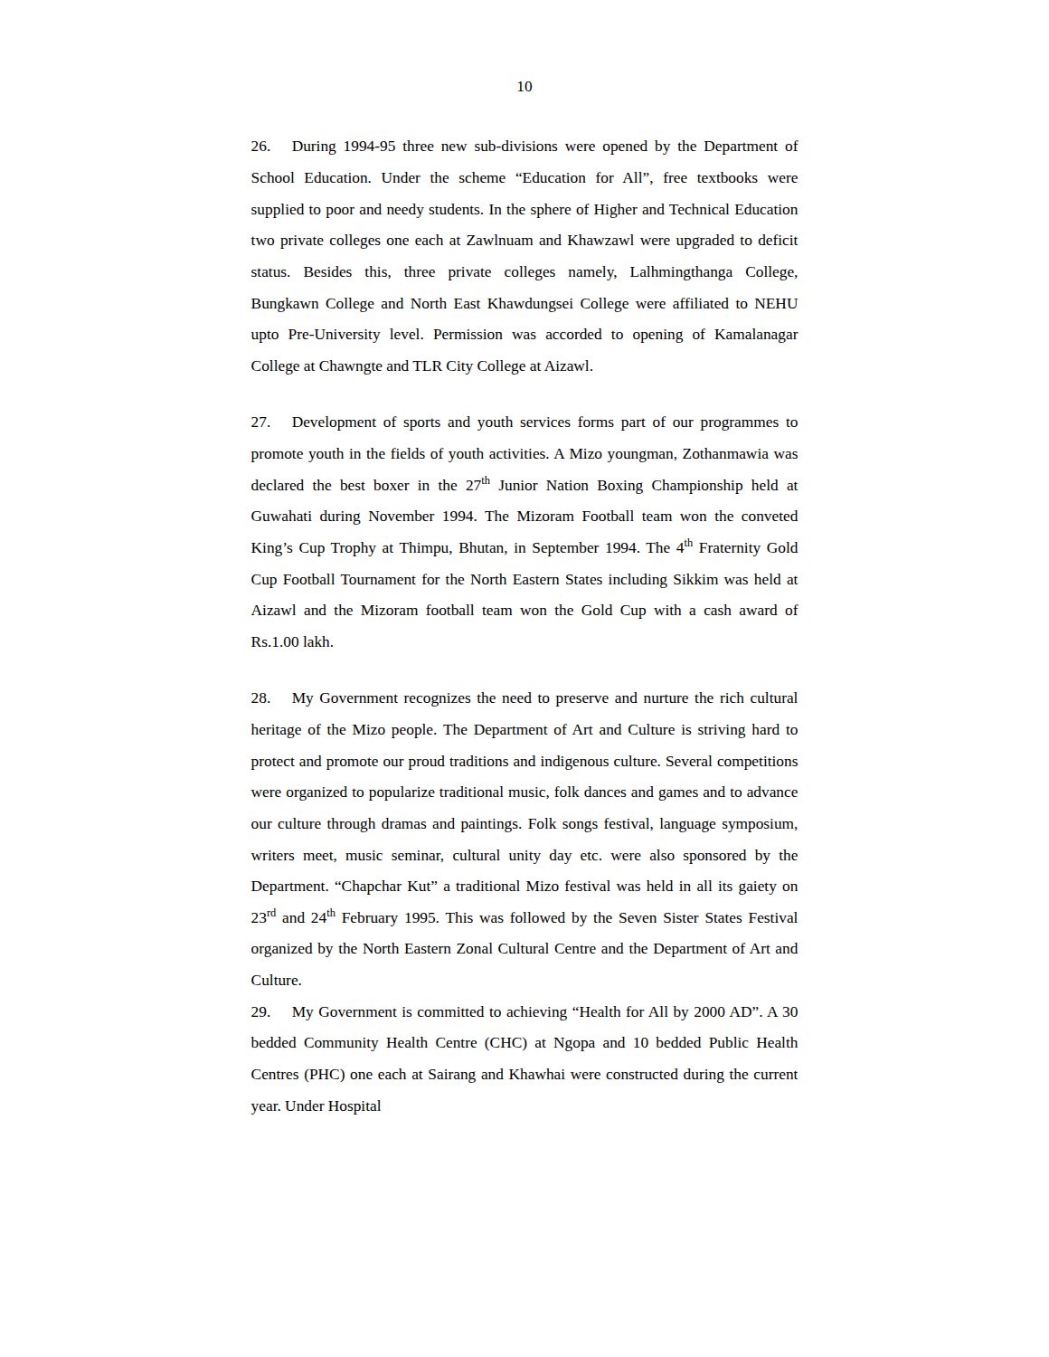10
26. During 1994-95 three new sub-divisions were opened by the Department of School Education. Under the scheme “Education for All”, free textbooks were supplied to poor and needy students. In the sphere of Higher and Technical Education two private colleges one each at Zawlnuam and Khawzawl were upgraded to deficit status. Besides this, three private colleges namely, Lalhmingthanga College, Bungkawn College and North East Khawdungsei College were affiliated to NEHU upto Pre-University level. Permission was accorded to opening of Kamalanagar College at Chawngte and TLR City College at Aizawl.
27. Development of sports and youth services forms part of our programmes to promote youth in the fields of youth activities. A Mizo youngman, Zothanmawia was declared the best boxer in the 27th Junior Nation Boxing Championship held at Guwahati during November 1994. The Mizoram Football team won the conveted King’s Cup Trophy at Thimpu, Bhutan, in September 1994. The 4th Fraternity Gold Cup Football Tournament for the North Eastern States including Sikkim was held at Aizawl and the Mizoram football team won the Gold Cup with a cash award of Rs.1.00 lakh.
28. My Government recognizes the need to preserve and nurture the rich cultural heritage of the Mizo people. The Department of Art and Culture is striving hard to protect and promote our proud traditions and indigenous culture. Several competitions were organized to popularize traditional music, folk dances and games and to advance our culture through dramas and paintings. Folk songs festival, language symposium, writers meet, music seminar, cultural unity day etc. were also sponsored by the Department. “Chapchar Kut” a traditional Mizo festival was held in all its gaiety on 23rd and 24th February 1995. This was followed by the Seven Sister States Festival organized by the North Eastern Zonal Cultural Centre and the Department of Art and Culture.
29. My Government is committed to achieving “Health for All by 2000 AD”. A 30 bedded Community Health Centre (CHC) at Ngopa and 10 bedded Public Health Centres (PHC) one each at Sairang and Khawhai were constructed during the current year. Under Hospital